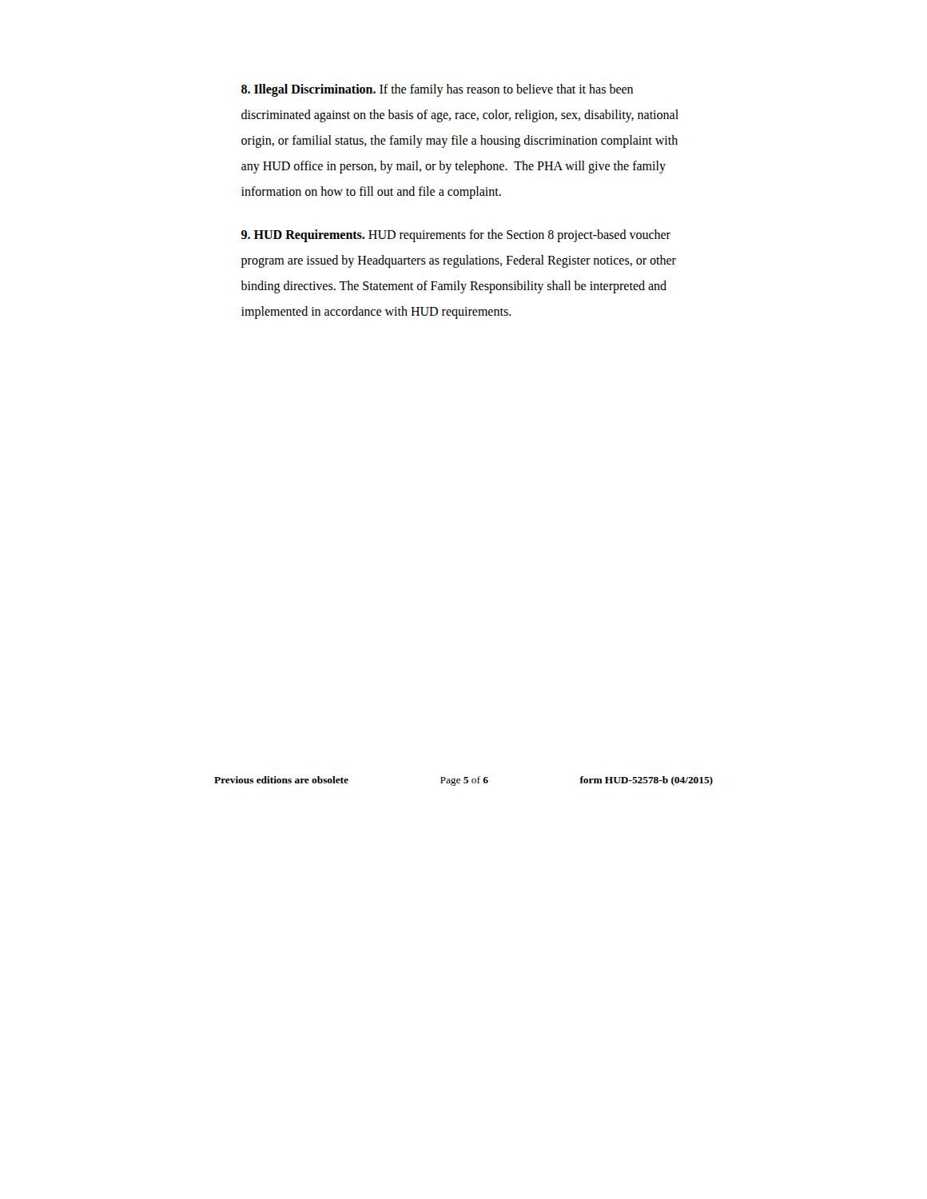8. Illegal Discrimination. If the family has reason to believe that it has been discriminated against on the basis of age, race, color, religion, sex, disability, national origin, or familial status, the family may file a housing discrimination complaint with any HUD office in person, by mail, or by telephone. The PHA will give the family information on how to fill out and file a complaint.
9. HUD Requirements. HUD requirements for the Section 8 project-based voucher program are issued by Headquarters as regulations, Federal Register notices, or other binding directives. The Statement of Family Responsibility shall be interpreted and implemented in accordance with HUD requirements.
Previous editions are obsolete
Page 5 of 6
form HUD-52578-b (04/2015)